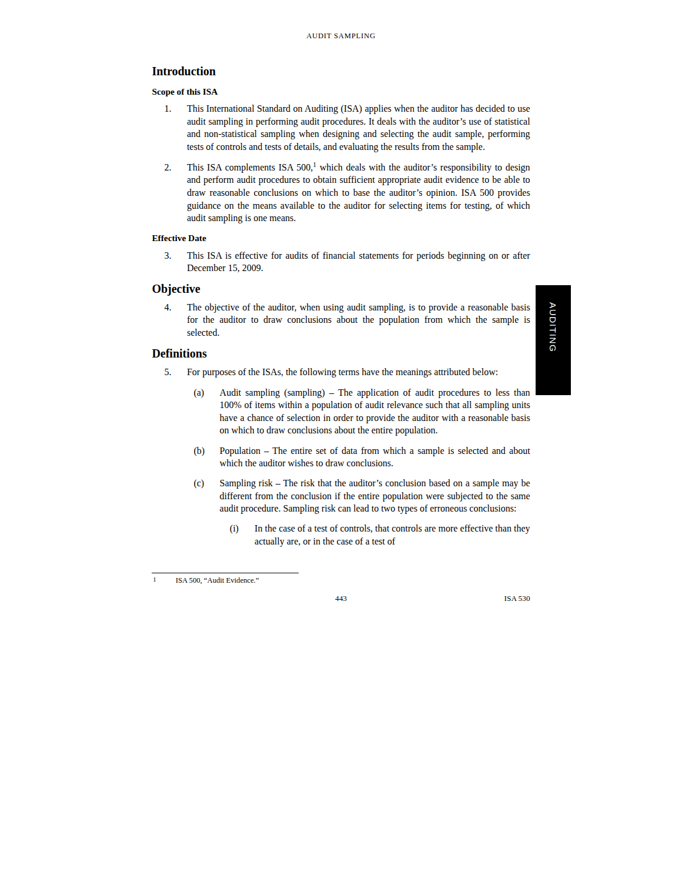AUDIT SAMPLING
Introduction
Scope of this ISA
1.
This International Standard on Auditing (ISA) applies when the auditor has decided to use audit sampling in performing audit procedures. It deals with the auditor’s use of statistical and non-statistical sampling when designing and selecting the audit sample, performing tests of controls and tests of details, and evaluating the results from the sample.
2.
This ISA complements ISA 500,1 which deals with the auditor’s responsibility to design and perform audit procedures to obtain sufficient appropriate audit evidence to be able to draw reasonable conclusions on which to base the auditor’s opinion. ISA 500 provides guidance on the means available to the auditor for selecting items for testing, of which audit sampling is one means.
Effective Date
3.
This ISA is effective for audits of financial statements for periods beginning on or after December 15, 2009.
Objective
4.
The objective of the auditor, when using audit sampling, is to provide a reasonable basis for the auditor to draw conclusions about the population from which the sample is selected.
Definitions
5.
For purposes of the ISAs, the following terms have the meanings attributed below:
(a)
Audit sampling (sampling) – The application of audit procedures to less than 100% of items within a population of audit relevance such that all sampling units have a chance of selection in order to provide the auditor with a reasonable basis on which to draw conclusions about the entire population.
(b)
Population – The entire set of data from which a sample is selected and about which the auditor wishes to draw conclusions.
(c)
Sampling risk – The risk that the auditor’s conclusion based on a sample may be different from the conclusion if the entire population were subjected to the same audit procedure. Sampling risk can lead to two types of erroneous conclusions:
(i)
In the case of a test of controls, that controls are more effective than they actually are, or in the case of a test of
AUDITING
1
ISA 500, “Audit Evidence.”
443
ISA 530